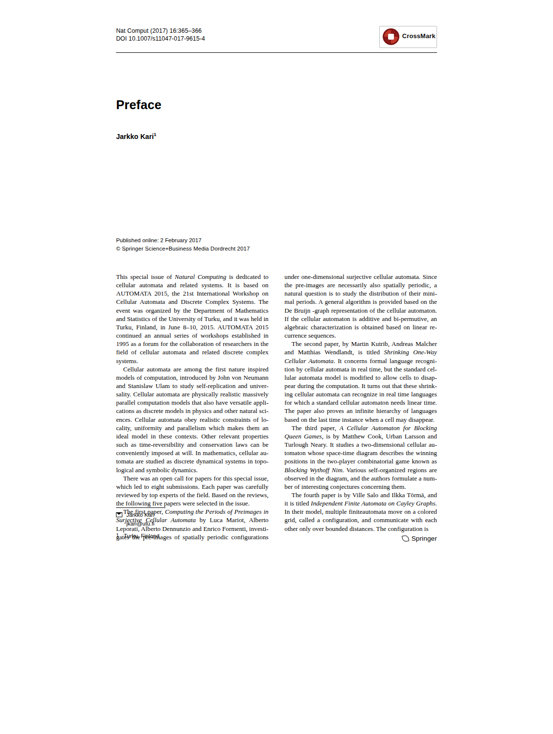Nat Comput (2017) 16:365–366
DOI 10.1007/s11047-017-9615-4
CrossMark
Preface
Jarkko Kari1
Published online: 2 February 2017
© Springer Science+Business Media Dordrecht 2017
This special issue of Natural Computing is dedicated to cellular automata and related systems. It is based on AUTOMATA 2015, the 21st International Workshop on Cellular Automata and Discrete Complex Systems. The event was organized by the Department of Mathematics and Statistics of the University of Turku, and it was held in Turku, Finland, in June 8–10, 2015. AUTOMATA 2015 continued an annual series of workshops established in 1995 as a forum for the collaboration of researchers in the field of cellular automata and related discrete complex systems.
Cellular automata are among the first nature inspired models of computation, introduced by John von Neumann and Stanislaw Ulam to study self-replication and universality. Cellular automata are physically realistic massively parallel computation models that also have versatile applications as discrete models in physics and other natural sciences. Cellular automata obey realistic constraints of locality, uniformity and parallelism which makes them an ideal model in these contexts. Other relevant properties such as time-reversibility and conservation laws can be conveniently imposed at will. In mathematics, cellular automata are studied as discrete dynamical systems in topological and symbolic dynamics.
There was an open call for papers for this special issue, which led to eight submissions. Each paper was carefully reviewed by top experts of the field. Based on the reviews, the following five papers were selected in the issue.
The first paper, Computing the Periods of Preimages in Surjective Cellular Automata by Luca Mariot, Alberto Leporati, Alberto Dennunzio and Enrico Formenti, investigates the pre-images of spatially periodic configurations under one-dimensional surjective cellular automata. Since the pre-images are necessarily also spatially periodic, a natural question is to study the distribution of their minimal periods. A general algorithm is provided based on the De Bruijn -graph representation of the cellular automaton. If the cellular automaton is additive and bi-permutive, an algebraic characterization is obtained based on linear recurrence sequences.
The second paper, by Martin Kutrib, Andreas Malcher and Matthias Wendlandt, is titled Shrinking One-Way Cellular Automata. It concerns formal language recognition by cellular automata in real time, but the standard cellular automata model is modified to allow cells to disappear during the computation. It turns out that these shrinking cellular automata can recognize in real time languages for which a standard cellular automaton needs linear time. The paper also proves an infinite hierarchy of languages based on the last time instance when a cell may disappear.
The third paper, A Cellular Automaton for Blocking Queen Games, is by Matthew Cook, Urban Larsson and Turlough Neary. It studies a two-dimensional cellular automaton whose space-time diagram describes the winning positions in the two-player combinatorial game known as Blocking Wythoff Nim. Various self-organized regions are observed in the diagram, and the authors formulate a number of interesting conjectures concerning them.
The fourth paper is by Ville Salo and Ilkka Törmä, and it is titled Independent Finite Automata on Cayley Graphs. In their model, multiple finiteautomata move on a colored grid, called a configuration, and communicate with each other only over bounded distances. The configuration is
Jarkko Kari
jkari@utu.fi
1
Turku, Finland
Springer